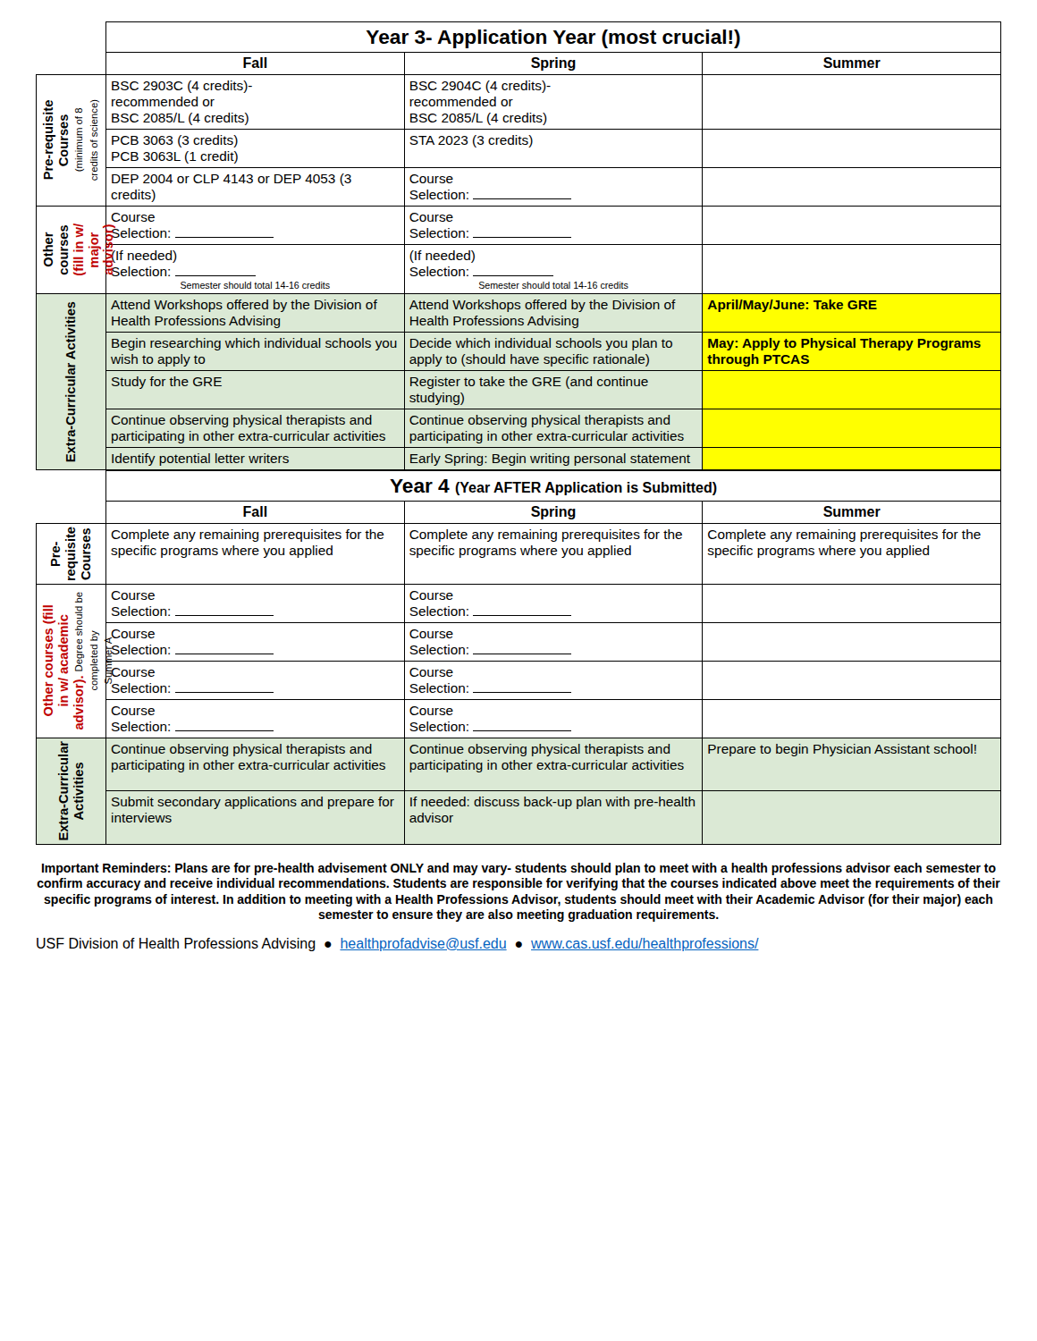| | Year 3- Application Year (most crucial!) |
| | Fall | Spring | Summer |
| Pre-requisite Courses (minimum of 8 credits of science) | BSC 2903C (4 credits)- recommended or BSC 2085/L (4 credits) | BSC 2904C (4 credits)- recommended or BSC 2085/L (4 credits) | |
| PCB 3063 (3 credits) PCB 3063L (1 credit) | STA 2023 (3 credits) | |
| DEP 2004 or CLP 4143 or DEP 4053 (3 credits) | Course Selection: | |
| Other courses (fill in w/ major advisor) | Course Selection: | Course Selection: | |
| (If needed) Selection: Semester should total 14-16 credits | (If needed) Selection: Semester should total 14-16 credits | |
| Extra-Curricular Activities | Attend Workshops offered by the Division of Health Professions Advising | Attend Workshops offered by the Division of Health Professions Advising | April/May/June: Take GRE |
| Begin researching which individual schools you wish to apply to | Decide which individual schools you plan to apply to (should have specific rationale) | May: Apply to Physical Therapy Programs through PTCAS |
| Study for the GRE | Register to take the GRE (and continue studying) | |
| Continue observing physical therapists and participating in other extra-curricular activities | Continue observing physical therapists and participating in other extra-curricular activities | |
| Identify potential letter writers | Early Spring: Begin writing personal statement | |
| | Year 4 (Year AFTER Application is Submitted) |
| | Fall | Spring | Summer |
| Pre- requisite Courses | Complete any remaining prerequisites for the specific programs where you applied | Complete any remaining prerequisites for the specific programs where you applied | Complete any remaining prerequisites for the specific programs where you applied |
| Other courses (fill in w/ academic advisor). Degree should be completed by Summer A | Course Selection: | Course Selection: | |
| Course Selection: | Course Selection: | |
| Course Selection: | Course Selection: | |
| Course Selection: | Course Selection: | |
| Extra-Curricular Activities | Continue observing physical therapists and participating in other extra-curricular activities | Continue observing physical therapists and participating in other extra-curricular activities | Prepare to begin Physician Assistant school! |
| Submit secondary applications and prepare for interviews | If needed: discuss back-up plan with pre-health advisor | |
Important Reminders: Plans are for pre-health advisement ONLY and may vary- students should plan to meet with a health professions advisor each semester to confirm accuracy and receive individual recommendations. Students are responsible for verifying that the courses indicated above meet the requirements of their specific programs of interest. In addition to meeting with a Health Professions Advisor, students should meet with their Academic Advisor (for their major) each semester to ensure they are also meeting graduation requirements.
USF Division of Health Professions Advising ● healthprofadvise@usf.edu ● www.cas.usf.edu/healthprofessions/